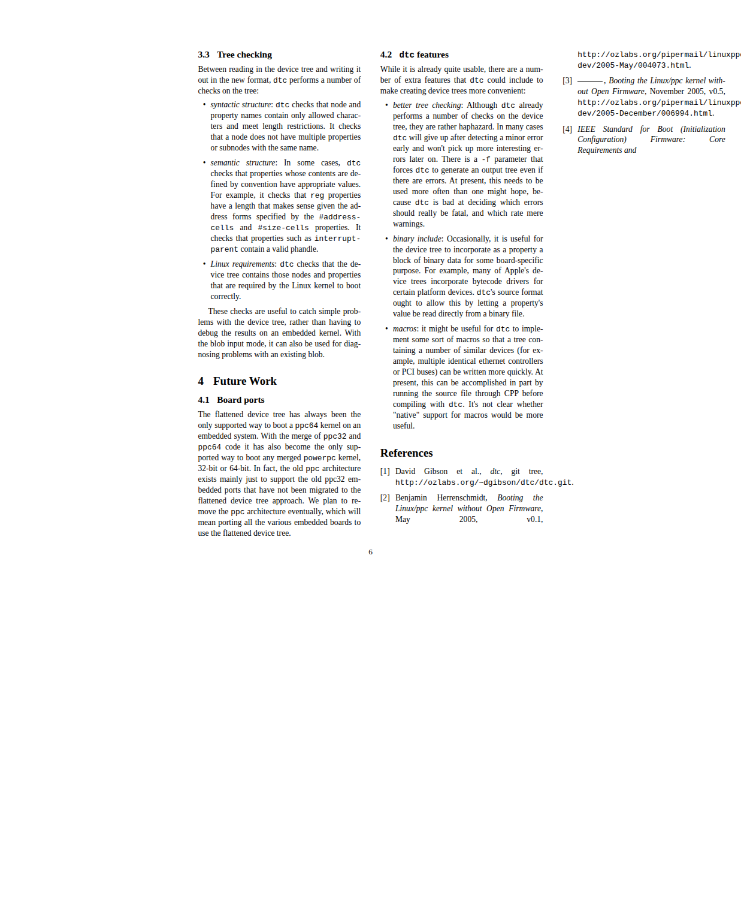3.3 Tree checking
Between reading in the device tree and writing it out in the new format, dtc performs a number of checks on the tree:
syntactic structure: dtc checks that node and property names contain only allowed characters and meet length restrictions. It checks that a node does not have multiple properties or subnodes with the same name.
semantic structure: In some cases, dtc checks that properties whose contents are defined by convention have appropriate values. For example, it checks that reg properties have a length that makes sense given the address forms specified by the #address-cells and #size-cells properties. It checks that properties such as interrupt-parent contain a valid phandle.
Linux requirements: dtc checks that the device tree contains those nodes and properties that are required by the Linux kernel to boot correctly.
These checks are useful to catch simple problems with the device tree, rather than having to debug the results on an embedded kernel. With the blob input mode, it can also be used for diagnosing problems with an existing blob.
4 Future Work
4.1 Board ports
The flattened device tree has always been the only supported way to boot a ppc64 kernel on an embedded system. With the merge of ppc32 and ppc64 code it has also become the only supported way to boot any merged powerpc kernel, 32-bit or 64-bit. In fact, the old ppc architecture exists mainly just to support the old ppc32 embedded ports that have not been migrated to the flattened device tree approach. We plan to remove the ppc architecture eventually, which will mean porting all the various embedded boards to use the flattened device tree.
4.2 dtc features
While it is already quite usable, there are a number of extra features that dtc could include to make creating device trees more convenient:
better tree checking: Although dtc already performs a number of checks on the device tree, they are rather haphazard. In many cases dtc will give up after detecting a minor error early and won't pick up more interesting errors later on. There is a -f parameter that forces dtc to generate an output tree even if there are errors. At present, this needs to be used more often than one might hope, because dtc is bad at deciding which errors should really be fatal, and which rate mere warnings.
binary include: Occasionally, it is useful for the device tree to incorporate as a property a block of binary data for some board-specific purpose. For example, many of Apple's device trees incorporate bytecode drivers for certain platform devices. dtc's source format ought to allow this by letting a property's value be read directly from a binary file.
macros: it might be useful for dtc to implement some sort of macros so that a tree containing a number of similar devices (for example, multiple identical ethernet controllers or PCI buses) can be written more quickly. At present, this can be accomplished in part by running the source file through CPP before compiling with dtc. It's not clear whether "native" support for macros would be more useful.
References
David Gibson et al., dtc, git tree, http://ozlabs.org/~dgibson/dtc/dtc.git.
Benjamin Herrenschmidt, Booting the Linux/ppc kernel without Open Firmware, May 2005, v0.1, http://ozlabs.org/pipermail/linuxppc64-dev/2005-May/004073.html.
, Booting the Linux/ppc kernel without Open Firmware, November 2005, v0.5, http://ozlabs.org/pipermail/linuxppc64-dev/2005-December/006994.html.
IEEE Standard for Boot (Initialization Configuration) Firmware: Core Requirements and
6